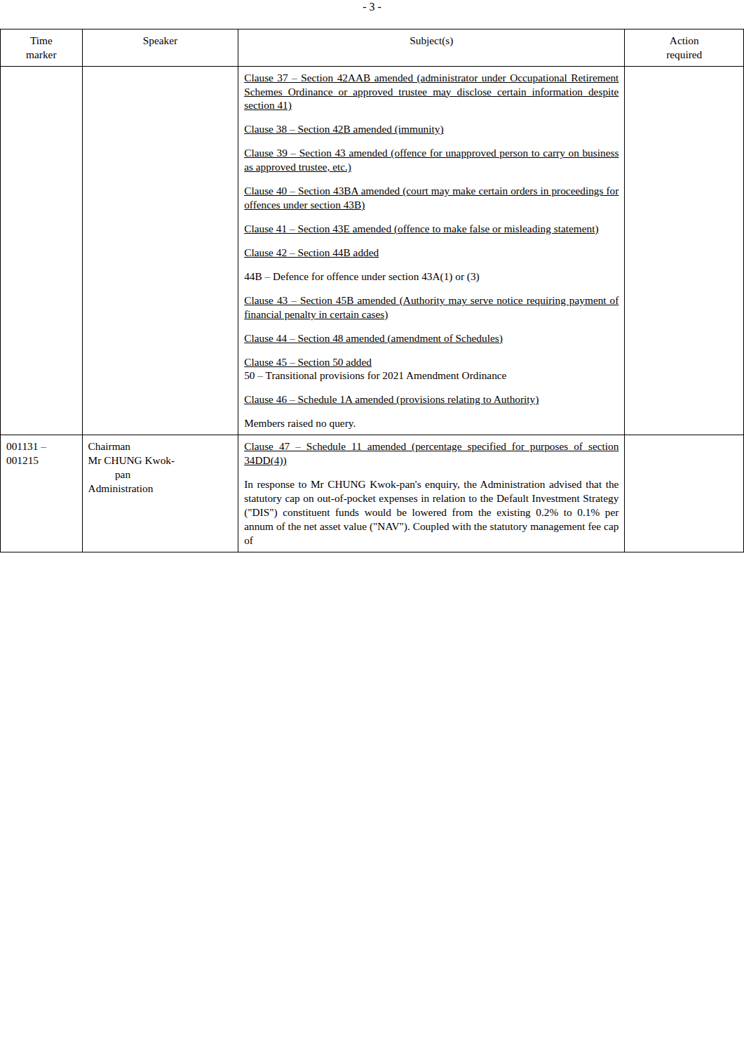- 3 -
| Time marker | Speaker | Subject(s) | Action required |
| --- | --- | --- | --- |
| | | Clause 37 – Section 42AAB amended (administrator under Occupational Retirement Schemes Ordinance or approved trustee may disclose certain information despite section 41) Clause 38 – Section 42B amended (immunity) Clause 39 – Section 43 amended (offence for unapproved person to carry on business as approved trustee, etc.) Clause 40 – Section 43BA amended (court may make certain orders in proceedings for offences under section 43B) Clause 41 – Section 43E amended (offence to make false or misleading statement) Clause 42 – Section 44B added 44B – Defence for offence under section 43A(1) or (3) Clause 43 – Section 45B amended (Authority may serve notice requiring payment of financial penalty in certain cases) Clause 44 – Section 48 amended (amendment of Schedules) Clause 45 – Section 50 added 50 – Transitional provisions for 2021 Amendment Ordinance Clause 46 – Schedule 1A amended (provisions relating to Authority) Members raised no query. | |
| 001131 – 001215 | Chairman Mr CHUNG Kwok- pan Administration | Clause 47 – Schedule 11 amended (percentage specified for purposes of section 34DD(4)) In response to Mr CHUNG Kwok-pan's enquiry, the Administration advised that the statutory cap on out-of-pocket expenses in relation to the Default Investment Strategy ("DIS") constituent funds would be lowered from the existing 0.2% to 0.1% per annum of the net asset value ("NAV"). Coupled with the statutory management fee cap of | |